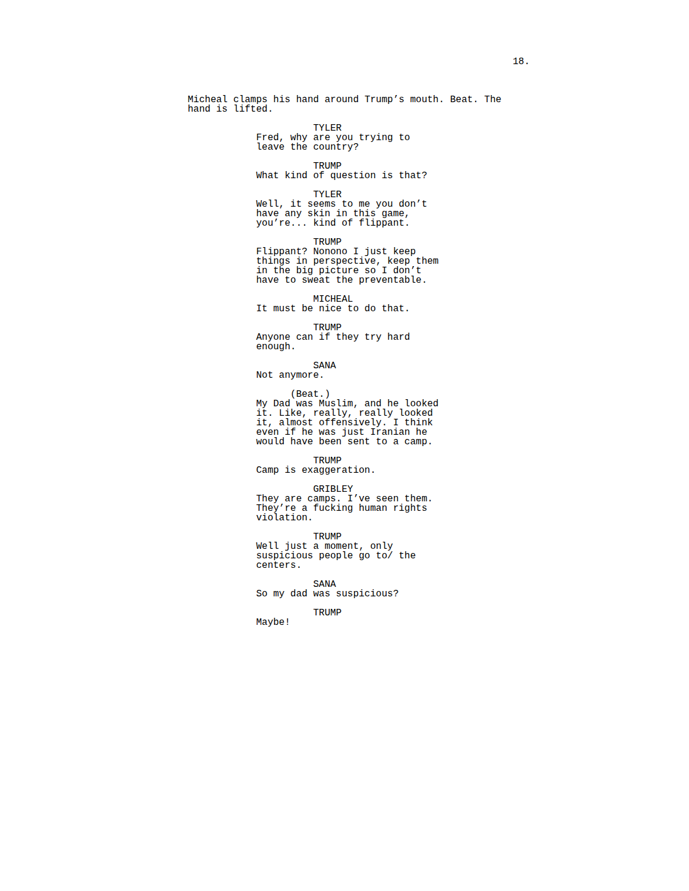18.
Micheal clamps his hand around Trump’s mouth. Beat. The hand is lifted.
TYLER
Fred, why are you trying to leave the country?
TRUMP
What kind of question is that?
TYLER
Well, it seems to me you don’t have any skin in this game, you’re... kind of flippant.
TRUMP
Flippant? Nonono I just keep things in perspective, keep them in the big picture so I don’t have to sweat the preventable.
MICHEAL
It must be nice to do that.
TRUMP
Anyone can if they try hard enough.
SANA
Not anymore.
(Beat.)
My Dad was Muslim, and he looked it. Like, really, really looked it, almost offensively. I think even if he was just Iranian he would have been sent to a camp.
TRUMP
Camp is exaggeration.
GRIBLEY
They are camps. I’ve seen them. They’re a fucking human rights violation.
TRUMP
Well just a moment, only suspicious people go to/ the centers.
SANA
So my dad was suspicious?
TRUMP
Maybe!